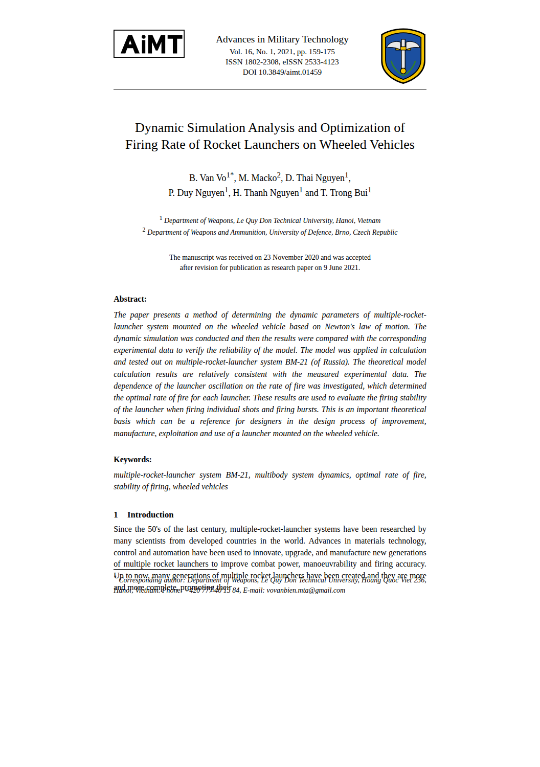Advances in Military Technology
Vol. 16, No. 1, 2021, pp. 159-175
ISSN 1802-2308, eISSN 2533-4123
DOI 10.3849/aimt.01459
Dynamic Simulation Analysis and Optimization of
Firing Rate of Rocket Launchers on Wheeled Vehicles
B. Van Vo1*, M. Macko2, D. Thai Nguyen1,
P. Duy Nguyen1, H. Thanh Nguyen1 and T. Trong Bui1
1 Department of Weapons, Le Quy Don Technical University, Hanoi, Vietnam
2 Department of Weapons and Ammunition, University of Defence, Brno, Czech Republic
The manuscript was received on 23 November 2020 and was accepted
after revision for publication as research paper on 9 June 2021.
Abstract:
The paper presents a method of determining the dynamic parameters of multiple-rocket-launcher system mounted on the wheeled vehicle based on Newton's law of motion. The dynamic simulation was conducted and then the results were compared with the corresponding experimental data to verify the reliability of the model. The model was applied in calculation and tested out on multiple-rocket-launcher system BM-21 (of Russia). The theoretical model calculation results are relatively consistent with the measured experimental data. The dependence of the launcher oscillation on the rate of fire was investigated, which determined the optimal rate of fire for each launcher. These results are used to evaluate the firing stability of the launcher when firing individual shots and firing bursts. This is an important theoretical basis which can be a reference for designers in the design process of improvement, manufacture, exploitation and use of a launcher mounted on the wheeled vehicle.
Keywords:
multiple-rocket-launcher system BM-21, multibody system dynamics, optimal rate of fire, stability of firing, wheeled vehicles
1 Introduction
Since the 50's of the last century, multiple-rocket-launcher systems have been researched by many scientists from developed countries in the world. Advances in materials technology, control and automation have been used to innovate, upgrade, and manufacture new generations of multiple rocket launchers to improve combat power, manoeuvrability and firing accuracy. Up to now, many generations of multiple rocket launchers have been created and they are more and more complete, promoting their
* Corresponding author: Department of Weapons, Le Quy Don Technical University, Hoang Quoc Viet 236, Hanoi, Vietnam. Phone: +420 777 40 15 84, E-mail: vovanbien.mta@gmail.com